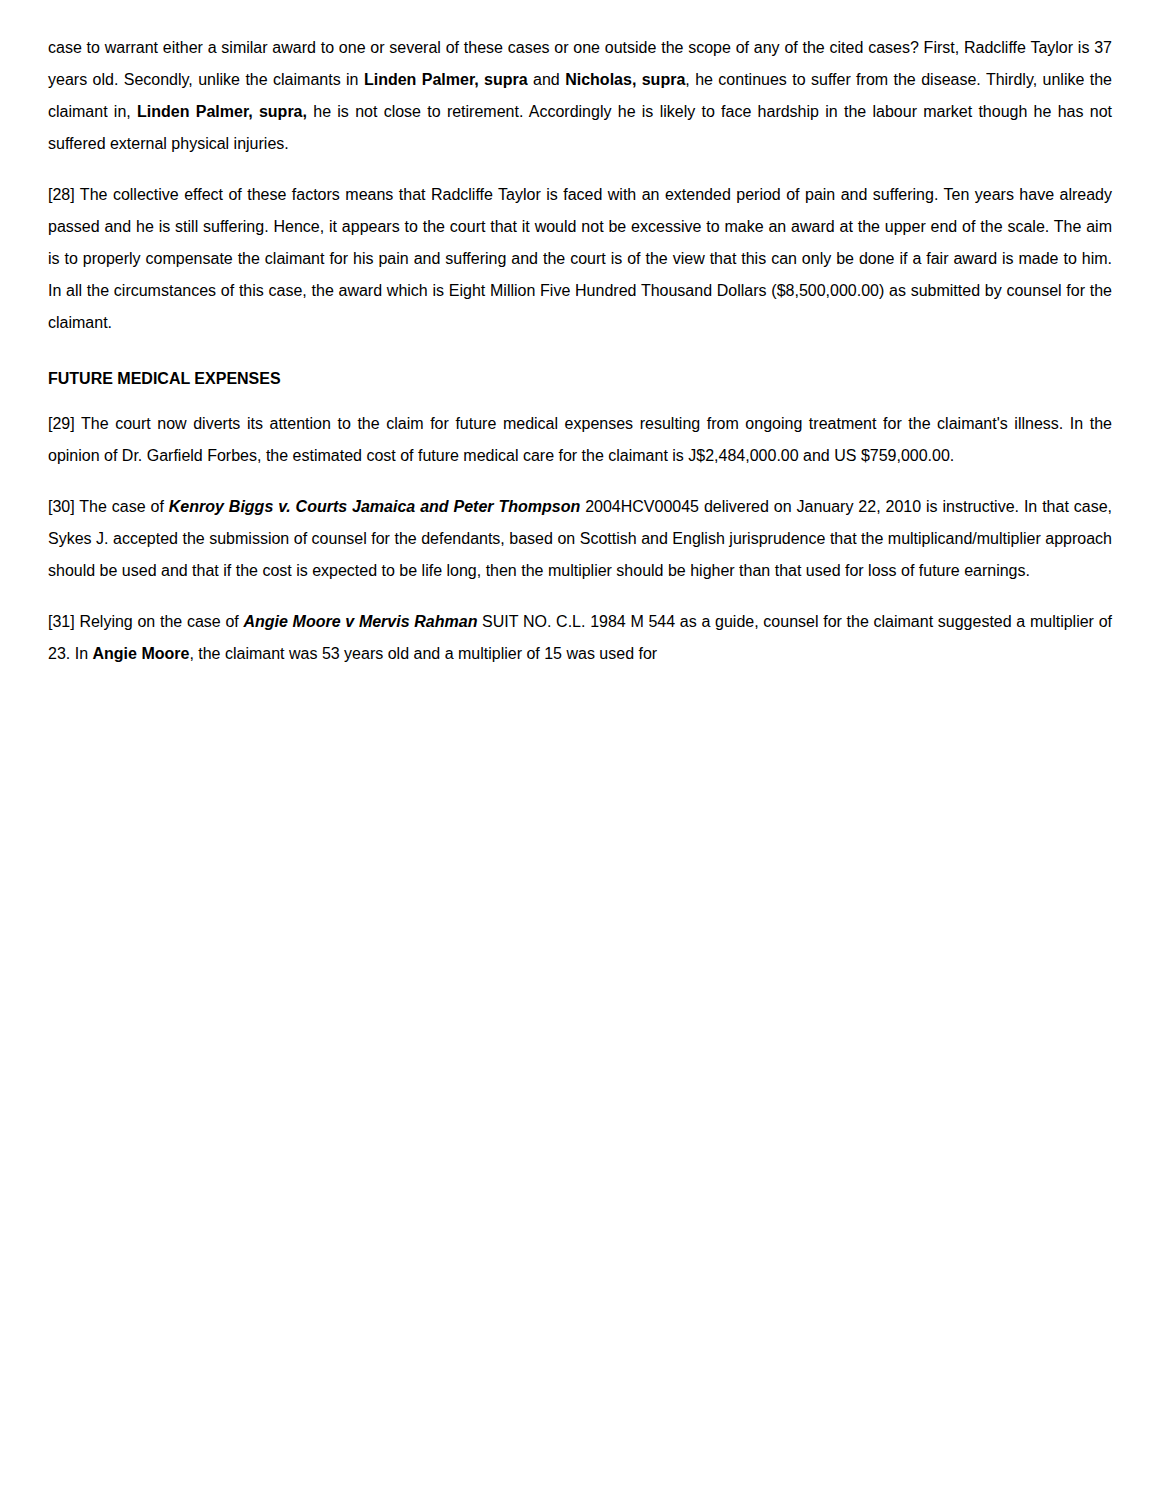case to warrant either a similar award to one or several of these cases or one outside the scope of any of the cited cases? First, Radcliffe Taylor is 37 years old. Secondly, unlike the claimants in Linden Palmer, supra and Nicholas, supra, he continues to suffer from the disease. Thirdly, unlike the claimant in, Linden Palmer, supra, he is not close to retirement. Accordingly he is likely to face hardship in the labour market though he has not suffered external physical injuries.
[28] The collective effect of these factors means that Radcliffe Taylor is faced with an extended period of pain and suffering. Ten years have already passed and he is still suffering. Hence, it appears to the court that it would not be excessive to make an award at the upper end of the scale. The aim is to properly compensate the claimant for his pain and suffering and the court is of the view that this can only be done if a fair award is made to him. In all the circumstances of this case, the award which is Eight Million Five Hundred Thousand Dollars ($8,500,000.00) as submitted by counsel for the claimant.
FUTURE MEDICAL EXPENSES
[29] The court now diverts its attention to the claim for future medical expenses resulting from ongoing treatment for the claimant's illness. In the opinion of Dr. Garfield Forbes, the estimated cost of future medical care for the claimant is J$2,484,000.00 and US $759,000.00.
[30] The case of Kenroy Biggs v. Courts Jamaica and Peter Thompson 2004HCV00045 delivered on January 22, 2010 is instructive. In that case, Sykes J. accepted the submission of counsel for the defendants, based on Scottish and English jurisprudence that the multiplicand/multiplier approach should be used and that if the cost is expected to be life long, then the multiplier should be higher than that used for loss of future earnings.
[31] Relying on the case of Angie Moore v Mervis Rahman SUIT NO. C.L. 1984 M 544 as a guide, counsel for the claimant suggested a multiplier of 23. In Angie Moore, the claimant was 53 years old and a multiplier of 15 was used for